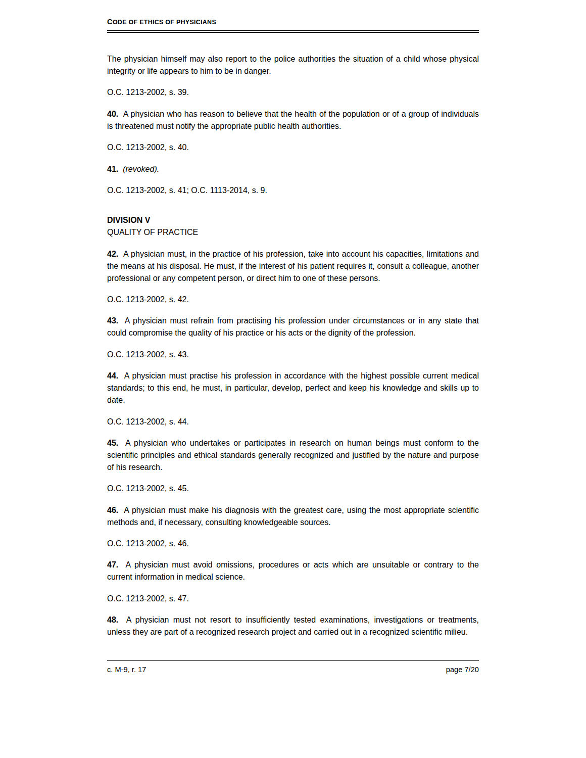CODE OF ETHICS OF PHYSICIANS
The physician himself may also report to the police authorities the situation of a child whose physical integrity or life appears to him to be in danger.
O.C. 1213-2002, s. 39.
40. A physician who has reason to believe that the health of the population or of a group of individuals is threatened must notify the appropriate public health authorities.
O.C. 1213-2002, s. 40.
41. (revoked).
O.C. 1213-2002, s. 41; O.C. 1113-2014, s. 9.
DIVISION V
QUALITY OF PRACTICE
42. A physician must, in the practice of his profession, take into account his capacities, limitations and the means at his disposal. He must, if the interest of his patient requires it, consult a colleague, another professional or any competent person, or direct him to one of these persons.
O.C. 1213-2002, s. 42.
43. A physician must refrain from practising his profession under circumstances or in any state that could compromise the quality of his practice or his acts or the dignity of the profession.
O.C. 1213-2002, s. 43.
44. A physician must practise his profession in accordance with the highest possible current medical standards; to this end, he must, in particular, develop, perfect and keep his knowledge and skills up to date.
O.C. 1213-2002, s. 44.
45. A physician who undertakes or participates in research on human beings must conform to the scientific principles and ethical standards generally recognized and justified by the nature and purpose of his research.
O.C. 1213-2002, s. 45.
46. A physician must make his diagnosis with the greatest care, using the most appropriate scientific methods and, if necessary, consulting knowledgeable sources.
O.C. 1213-2002, s. 46.
47. A physician must avoid omissions, procedures or acts which are unsuitable or contrary to the current information in medical science.
O.C. 1213-2002, s. 47.
48. A physician must not resort to insufficiently tested examinations, investigations or treatments, unless they are part of a recognized research project and carried out in a recognized scientific milieu.
c. M-9, r. 17 page 7/20